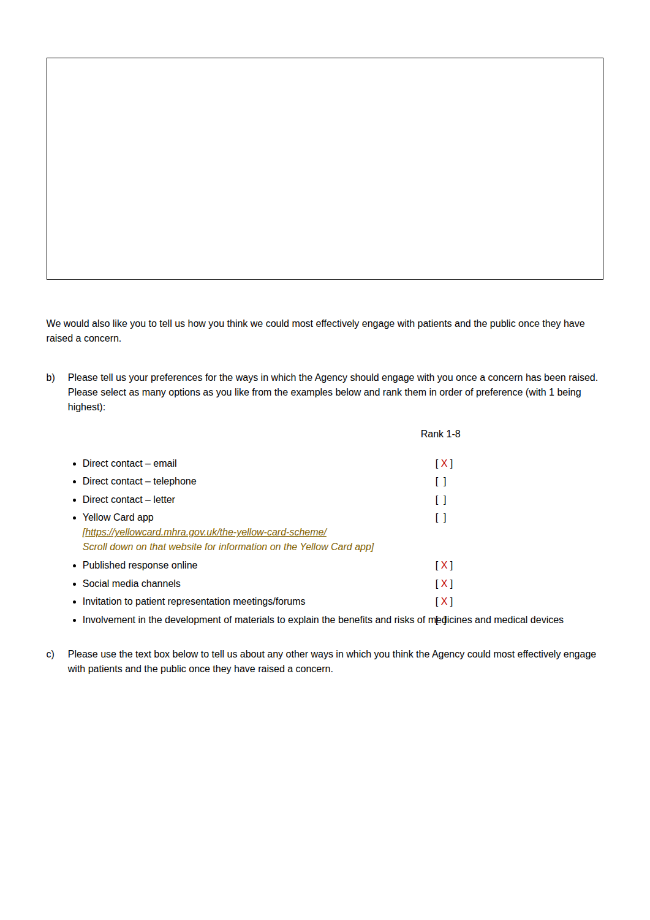We would also like you to tell us how you think we could most effectively engage with patients and the public once they have raised a concern.
b)
Please tell us your preferences for the ways in which the Agency should engage with you once a concern has been raised. Please select as many options as you like from the examples below and rank them in order of preference (with 1 being highest):
Rank 1-8
Direct contact – email [ X ]
Direct contact – telephone [ ]
Direct contact – letter [ ]
Yellow Card app [ ] [https://yellowcard.mhra.gov.uk/the-yellow-card-scheme/
Scroll down on that website for information on the Yellow Card app]
Published response online [ X ]
Social media channels [ X ]
Invitation to patient representation meetings/forums [ X ]
Involvement in the development of materials to explain the benefits and risks of medicines and medical devices [ ]
c)
Please use the text box below to tell us about any other ways in which you think the Agency could most effectively engage with patients and the public once they have raised a concern.